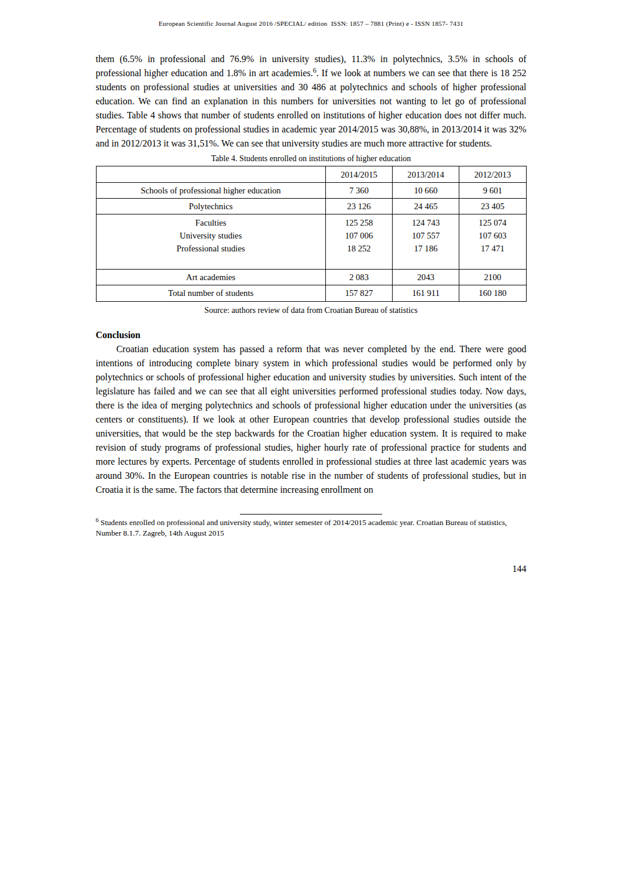European Scientific Journal August 2016 /SPECIAL/ edition ISSN: 1857 – 7881 (Print) e - ISSN 1857- 7431
them (6.5% in professional and 76.9% in university studies), 11.3% in polytechnics, 3.5% in schools of professional higher education and 1.8% in art academies.6. If we look at numbers we can see that there is 18 252 students on professional studies at universities and 30 486 at polytechnics and schools of higher professional education. We can find an explanation in this numbers for universities not wanting to let go of professional studies. Table 4 shows that number of students enrolled on institutions of higher education does not differ much. Percentage of students on professional studies in academic year 2014/2015 was 30,88%, in 2013/2014 it was 32% and in 2012/2013 it was 31,51%. We can see that university studies are much more attractive for students.
Table 4. Students enrolled on institutions of higher education
| | 2014/2015 | 2013/2014 | 2012/2013 |
| Schools of professional higher education | 7 360 | 10 660 | 9 601 |
| Polytechnics | 23 126 | 24 465 | 23 405 |
| Faculties University studies Professional studies | 125 258 107 006 18 252 | 124 743 107 557 17 186 | 125 074 107 603 17 471 |
| Art academies | 2 083 | 2043 | 2100 |
| Total number of students | 157 827 | 161 911 | 160 180 |
Source: authors review of data from Croatian Bureau of statistics
Conclusion
Croatian education system has passed a reform that was never completed by the end. There were good intentions of introducing complete binary system in which professional studies would be performed only by polytechnics or schools of professional higher education and university studies by universities. Such intent of the legislature has failed and we can see that all eight universities performed professional studies today. Now days, there is the idea of merging polytechnics and schools of professional higher education under the universities (as centers or constituents). If we look at other European countries that develop professional studies outside the universities, that would be the step backwards for the Croatian higher education system. It is required to make revision of study programs of professional studies, higher hourly rate of professional practice for students and more lectures by experts. Percentage of students enrolled in professional studies at three last academic years was around 30%. In the European countries is notable rise in the number of students of professional studies, but in Croatia it is the same. The factors that determine increasing enrollment on
6 Students enrolled on professional and university study, winter semester of 2014/2015 academic year. Croatian Bureau of statistics, Number 8.1.7. Zagreb, 14th August 2015
144